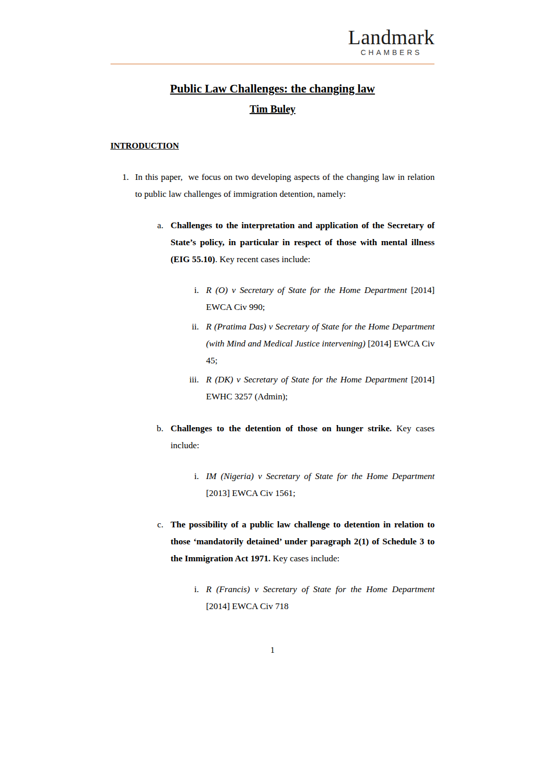Landmark
CHAMBERS
Public Law Challenges: the changing law
Tim Buley
INTRODUCTION
In this paper, we focus on two developing aspects of the changing law in relation to public law challenges of immigration detention, namely:
Challenges to the interpretation and application of the Secretary of State’s policy, in particular in respect of those with mental illness (EIG 55.10). Key recent cases include:
R (O) v Secretary of State for the Home Department [2014] EWCA Civ 990;
R (Pratima Das) v Secretary of State for the Home Department (with Mind and Medical Justice intervening) [2014] EWCA Civ 45;
R (DK) v Secretary of State for the Home Department [2014] EWHC 3257 (Admin);
Challenges to the detention of those on hunger strike. Key cases include:
IM (Nigeria) v Secretary of State for the Home Department [2013] EWCA Civ 1561;
The possibility of a public law challenge to detention in relation to those ‘mandatorily detained’ under paragraph 2(1) of Schedule 3 to the Immigration Act 1971. Key cases include:
R (Francis) v Secretary of State for the Home Department [2014] EWCA Civ 718
1